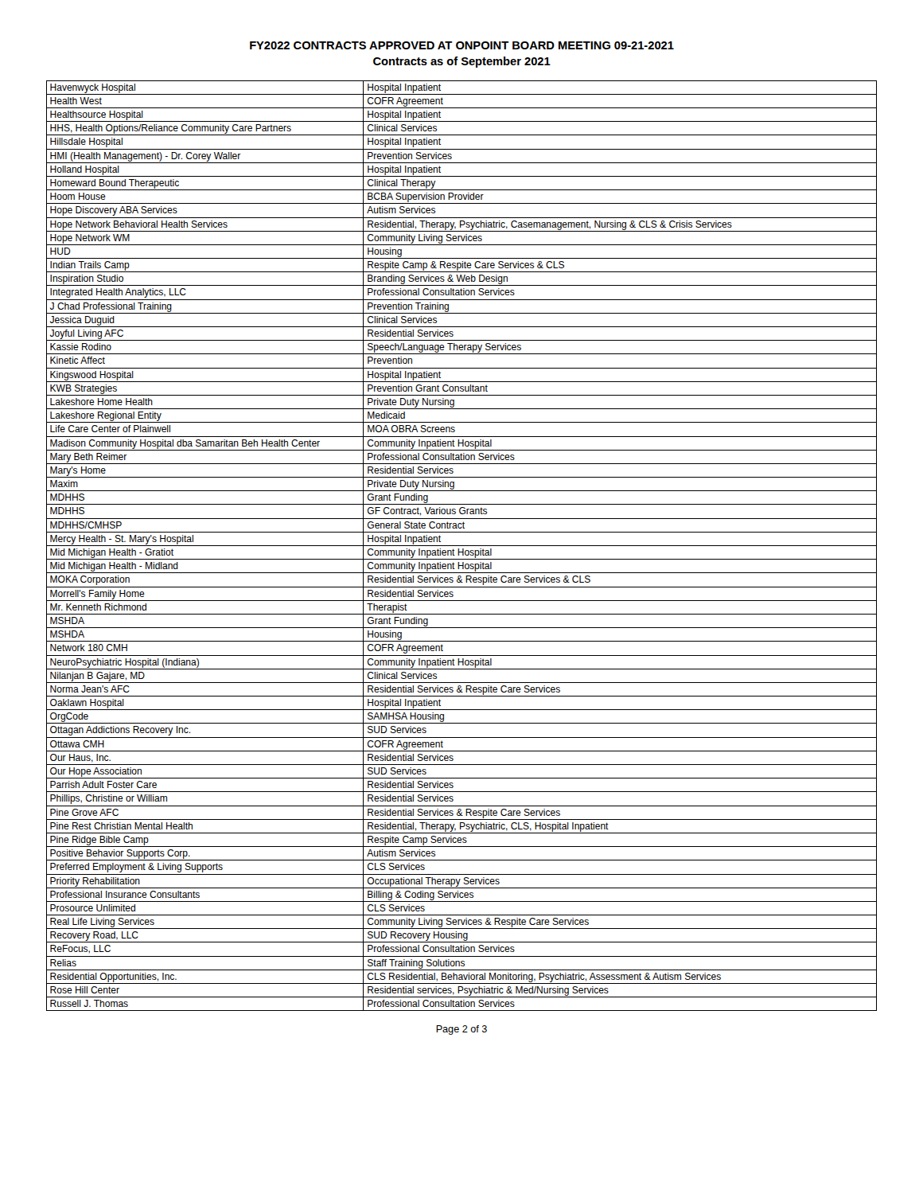FY2022 CONTRACTS APPROVED AT ONPOINT BOARD MEETING 09-21-2021
Contracts as of September 2021
| Havenwyck Hospital | Hospital Inpatient |
| Health West | COFR Agreement |
| Healthsource Hospital | Hospital Inpatient |
| HHS, Health Options/Reliance Community Care Partners | Clinical Services |
| Hillsdale Hospital | Hospital Inpatient |
| HMI (Health Management) - Dr. Corey Waller | Prevention Services |
| Holland Hospital | Hospital Inpatient |
| Homeward Bound Therapeutic | Clinical Therapy |
| Hoom House | BCBA Supervision Provider |
| Hope Discovery ABA Services | Autism Services |
| Hope Network Behavioral Health Services | Residential, Therapy, Psychiatric, Casemanagement, Nursing & CLS & Crisis Services |
| Hope Network WM | Community Living Services |
| HUD | Housing |
| Indian Trails Camp | Respite Camp & Respite Care Services & CLS |
| Inspiration Studio | Branding Services & Web Design |
| Integrated Health Analytics, LLC | Professional Consultation Services |
| J Chad Professional Training | Prevention Training |
| Jessica Duguid | Clinical Services |
| Joyful Living AFC | Residential Services |
| Kassie Rodino | Speech/Language Therapy Services |
| Kinetic Affect | Prevention |
| Kingswood Hospital | Hospital Inpatient |
| KWB Strategies | Prevention Grant Consultant |
| Lakeshore Home Health | Private Duty Nursing |
| Lakeshore Regional Entity | Medicaid |
| Life Care Center of Plainwell | MOA OBRA Screens |
| Madison Community Hospital dba Samaritan Beh Health Center | Community Inpatient Hospital |
| Mary Beth Reimer | Professional Consultation Services |
| Mary's Home | Residential Services |
| Maxim | Private Duty Nursing |
| MDHHS | Grant Funding |
| MDHHS | GF Contract, Various Grants |
| MDHHS/CMHSP | General State Contract |
| Mercy Health - St. Mary's Hospital | Hospital Inpatient |
| Mid Michigan Health - Gratiot | Community Inpatient Hospital |
| Mid Michigan Health - Midland | Community Inpatient Hospital |
| MOKA Corporation | Residential Services & Respite Care Services & CLS |
| Morrell's Family Home | Residential Services |
| Mr. Kenneth Richmond | Therapist |
| MSHDA | Grant Funding |
| MSHDA | Housing |
| Network 180 CMH | COFR Agreement |
| NeuroPsychiatric Hospital (Indiana) | Community Inpatient Hospital |
| Nilanjan B Gajare, MD | Clinical Services |
| Norma Jean's AFC | Residential Services & Respite Care Services |
| Oaklawn Hospital | Hospital Inpatient |
| OrgCode | SAMHSA Housing |
| Ottagan Addictions Recovery Inc. | SUD Services |
| Ottawa CMH | COFR Agreement |
| Our Haus, Inc. | Residential Services |
| Our Hope Association | SUD Services |
| Parrish Adult Foster Care | Residential Services |
| Phillips, Christine or William | Residential Services |
| Pine Grove AFC | Residential Services & Respite Care Services |
| Pine Rest Christian Mental Health | Residential, Therapy, Psychiatric, CLS, Hospital Inpatient |
| Pine Ridge Bible Camp | Respite Camp Services |
| Positive Behavior Supports Corp. | Autism Services |
| Preferred Employment & Living Supports | CLS Services |
| Priority Rehabilitation | Occupational Therapy Services |
| Professional Insurance Consultants | Billing & Coding Services |
| Prosource Unlimited | CLS Services |
| Real Life Living Services | Community Living Services & Respite Care Services |
| Recovery Road, LLC | SUD Recovery Housing |
| ReFocus, LLC | Professional Consultation Services |
| Relias | Staff Training Solutions |
| Residential Opportunities, Inc. | CLS Residential, Behavioral Monitoring, Psychiatric, Assessment & Autism Services |
| Rose Hill Center | Residential services, Psychiatric & Med/Nursing Services |
| Russell J. Thomas | Professional Consultation Services |
Page 2 of 3